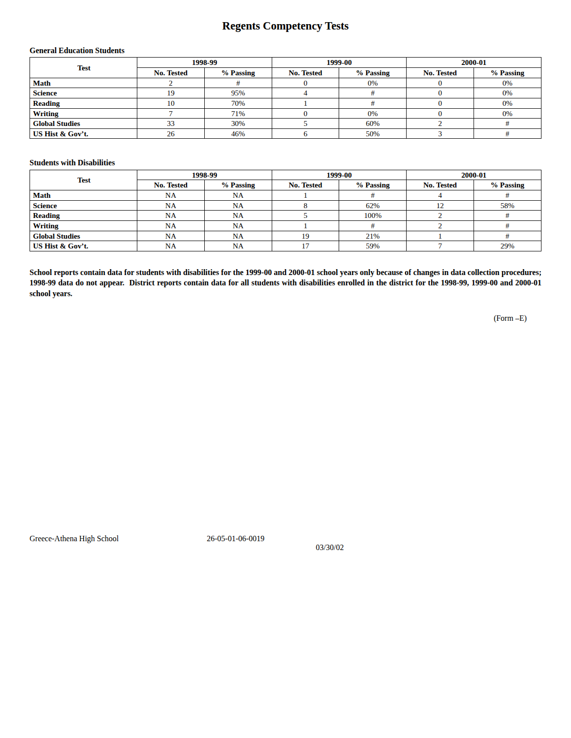Regents Competency Tests
General Education Students
| Test | 1998-99 | 1999-00 | 2000-01 |
| --- | --- | --- | --- |
| No. Tested | % Passing | No. Tested | % Passing | No. Tested | % Passing |
| Math | 2 | # | 0 | 0% | 0 | 0% |
| Science | 19 | 95% | 4 | # | 0 | 0% |
| Reading | 10 | 70% | 1 | # | 0 | 0% |
| Writing | 7 | 71% | 0 | 0% | 0 | 0% |
| Global Studies | 33 | 30% | 5 | 60% | 2 | # |
| US Hist & Gov’t. | 26 | 46% | 6 | 50% | 3 | # |
Students with Disabilities
| Test | 1998-99 | 1999-00 | 2000-01 |
| --- | --- | --- | --- |
| No. Tested | % Passing | No. Tested | % Passing | No. Tested | % Passing |
| Math | NA | NA | 1 | # | 4 | # |
| Science | NA | NA | 8 | 62% | 12 | 58% |
| Reading | NA | NA | 5 | 100% | 2 | # |
| Writing | NA | NA | 1 | # | 2 | # |
| Global Studies | NA | NA | 19 | 21% | 1 | # |
| US Hist & Gov’t. | NA | NA | 17 | 59% | 7 | 29% |
School reports contain data for students with disabilities for the 1999-00 and 2000-01 school years only because of changes in data collection procedures; 1998-99 data do not appear. District reports contain data for all students with disabilities enrolled in the district for the 1998-99, 1999-00 and 2000-01 school years.
(Form –E)
Greece-Athena High School
26-05-01-06-0019
03/30/02